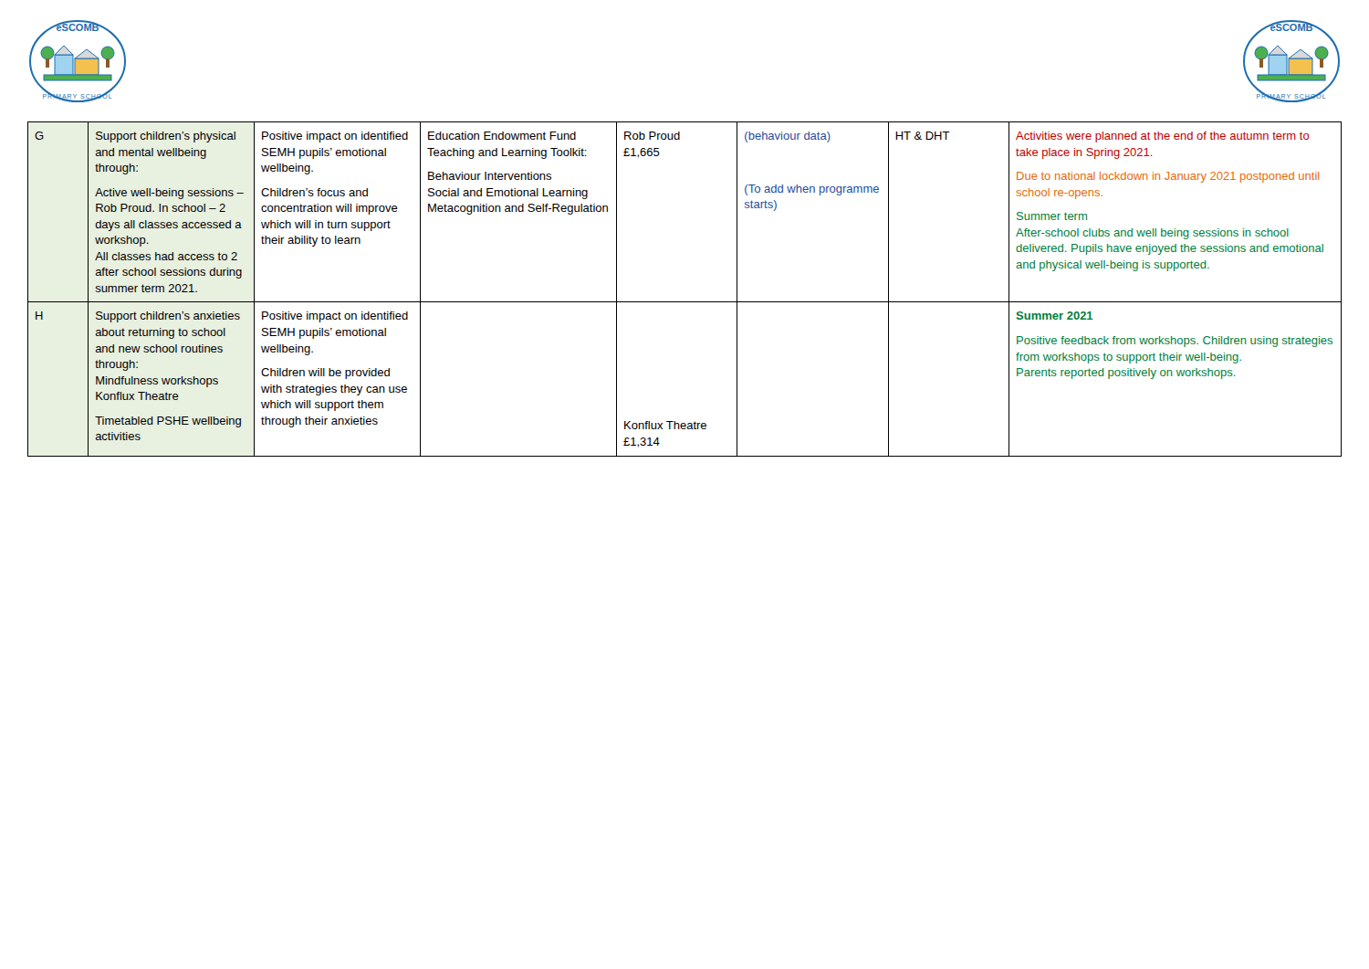eSCOMB PRIMARY SCHOOL
eSCOMB PRIMARY SCHOOL
| G | Support children’s physical and mental wellbeing through: Active well-being sessions – Rob Proud. In school – 2 days all classes accessed a workshop. All classes had access to 2 after school sessions during summer term 2021. | Positive impact on identified SEMH pupils’ emotional wellbeing. Children’s focus and concentration will improve which will in turn support their ability to learn | Education Endowment Fund Teaching and Learning Toolkit: Behaviour Interventions Social and Emotional Learning Metacognition and Self-Regulation | Rob Proud £1,665 | (behaviour data) (To add when programme starts) | HT & DHT | Activities were planned at the end of the autumn term to take place in Spring 2021. Due to national lockdown in January 2021 postponed until school re-opens. Summer term After-school clubs and well being sessions in school delivered. Pupils have enjoyed the sessions and emotional and physical well-being is supported. |
| H | Support children’s anxieties about returning to school and new school routines through: Mindfulness workshops Konflux Theatre Timetabled PSHE wellbeing activities | Positive impact on identified SEMH pupils’ emotional wellbeing. Children will be provided with strategies they can use which will support them through their anxieties | | Konflux Theatre £1,314 | | | Summer 2021 Positive feedback from workshops. Children using strategies from workshops to support their well-being. Parents reported positively on workshops. |